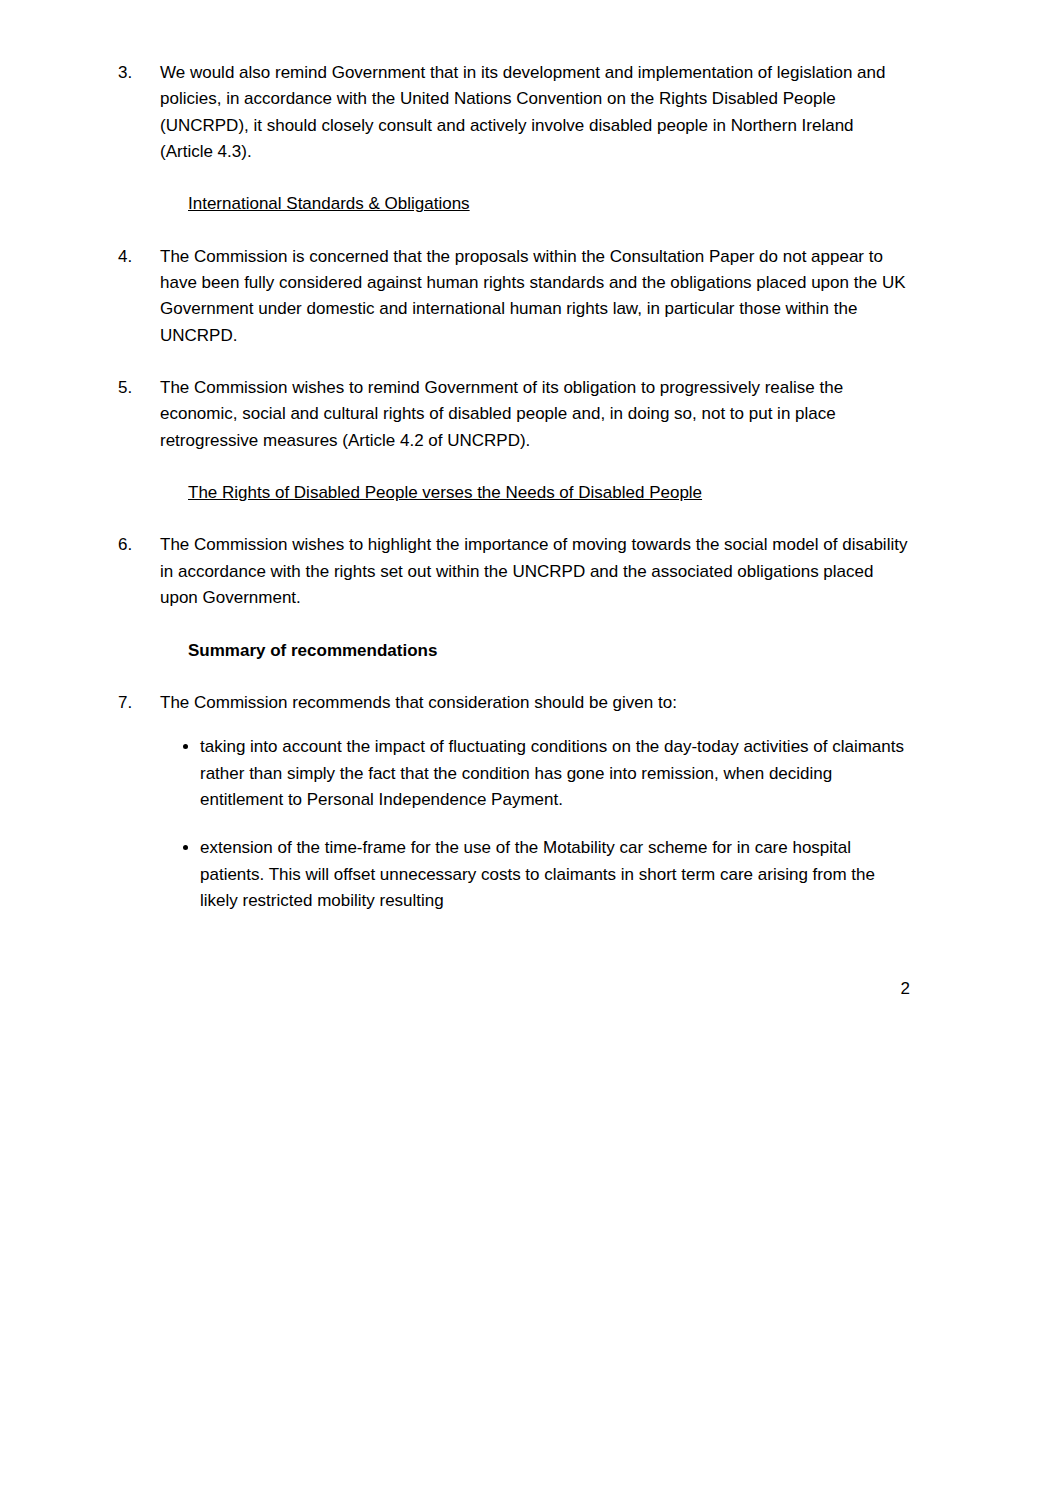3.
We would also remind Government that in its development and implementation of legislation and policies, in accordance with the United Nations Convention on the Rights Disabled People (UNCRPD), it should closely consult and actively involve disabled people in Northern Ireland (Article 4.3).
International Standards & Obligations
4.
The Commission is concerned that the proposals within the Consultation Paper do not appear to have been fully considered against human rights standards and the obligations placed upon the UK Government under domestic and international human rights law, in particular those within the UNCRPD.
5.
The Commission wishes to remind Government of its obligation to progressively realise the economic, social and cultural rights of disabled people and, in doing so, not to put in place retrogressive measures (Article 4.2 of UNCRPD).
The Rights of Disabled People verses the Needs of Disabled People
6.
The Commission wishes to highlight the importance of moving towards the social model of disability in accordance with the rights set out within the UNCRPD and the associated obligations placed upon Government.
Summary of recommendations
7.
The Commission recommends that consideration should be given to:
taking into account the impact of fluctuating conditions on the day-today activities of claimants rather than simply the fact that the condition has gone into remission, when deciding entitlement to Personal Independence Payment.
extension of the time-frame for the use of the Motability car scheme for in care hospital patients. This will offset unnecessary costs to claimants in short term care arising from the likely restricted mobility resulting
2